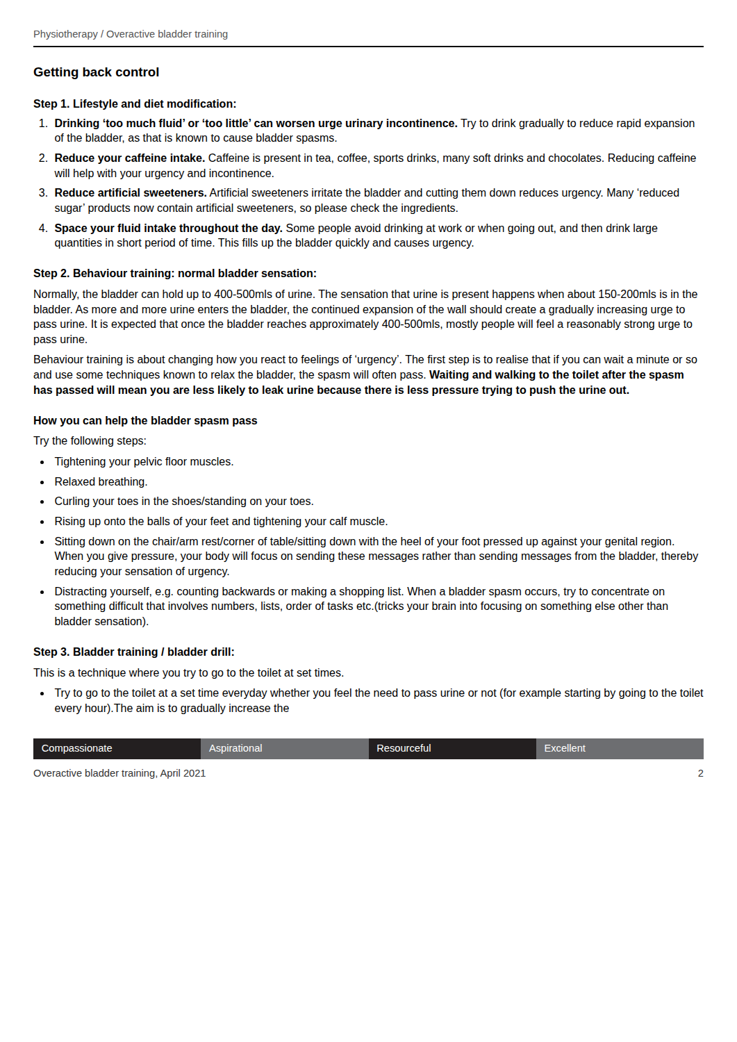Physiotherapy / Overactive bladder training
Getting back control
Step 1. Lifestyle and diet modification:
Drinking ‘too much fluid’ or ‘too little’ can worsen urge urinary incontinence. Try to drink gradually to reduce rapid expansion of the bladder, as that is known to cause bladder spasms.
Reduce your caffeine intake. Caffeine is present in tea, coffee, sports drinks, many soft drinks and chocolates. Reducing caffeine will help with your urgency and incontinence.
Reduce artificial sweeteners. Artificial sweeteners irritate the bladder and cutting them down reduces urgency. Many ‘reduced sugar’ products now contain artificial sweeteners, so please check the ingredients.
Space your fluid intake throughout the day. Some people avoid drinking at work or when going out, and then drink large quantities in short period of time. This fills up the bladder quickly and causes urgency.
Step 2. Behaviour training: normal bladder sensation:
Normally, the bladder can hold up to 400-500mls of urine. The sensation that urine is present happens when about 150-200mls is in the bladder. As more and more urine enters the bladder, the continued expansion of the wall should create a gradually increasing urge to pass urine. It is expected that once the bladder reaches approximately 400-500mls, mostly people will feel a reasonably strong urge to pass urine.
Behaviour training is about changing how you react to feelings of ‘urgency’. The first step is to realise that if you can wait a minute or so and use some techniques known to relax the bladder, the spasm will often pass. Waiting and walking to the toilet after the spasm has passed will mean you are less likely to leak urine because there is less pressure trying to push the urine out.
How you can help the bladder spasm pass
Try the following steps:
Tightening your pelvic floor muscles.
Relaxed breathing.
Curling your toes in the shoes/standing on your toes.
Rising up onto the balls of your feet and tightening your calf muscle.
Sitting down on the chair/arm rest/corner of table/sitting down with the heel of your foot pressed up against your genital region. When you give pressure, your body will focus on sending these messages rather than sending messages from the bladder, thereby reducing your sensation of urgency.
Distracting yourself, e.g. counting backwards or making a shopping list. When a bladder spasm occurs, try to concentrate on something difficult that involves numbers, lists, order of tasks etc.(tricks your brain into focusing on something else other than bladder sensation).
Step 3. Bladder training / bladder drill:
This is a technique where you try to go to the toilet at set times.
Try to go to the toilet at a set time everyday whether you feel the need to pass urine or not (for example starting by going to the toilet every hour).The aim is to gradually increase the
Compassionate
Aspirational
Resourceful
Excellent
Overactive bladder training, April 2021 2